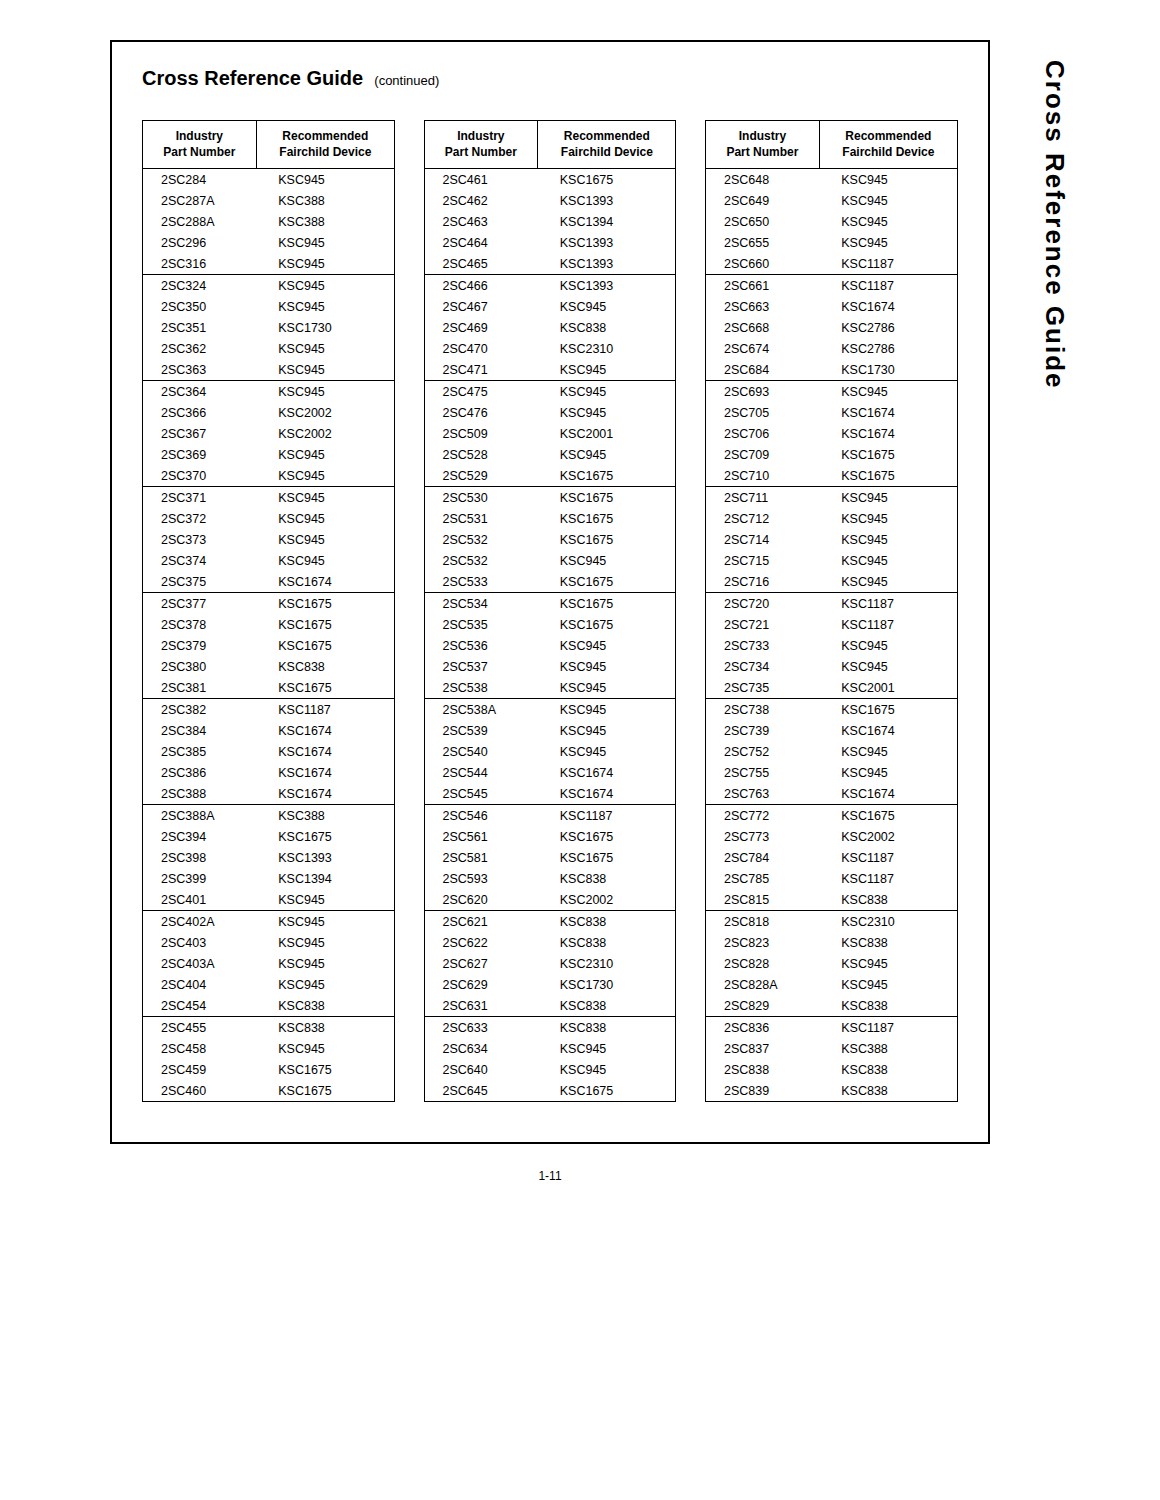Cross Reference Guide
Cross Reference Guide (continued)
| Industry Part Number | Recommended Fairchild Device |
| --- | --- |
| 2SC284 | KSC945 |
| 2SC287A | KSC388 |
| 2SC288A | KSC388 |
| 2SC296 | KSC945 |
| 2SC316 | KSC945 |
| 2SC324 | KSC945 |
| 2SC350 | KSC945 |
| 2SC351 | KSC1730 |
| 2SC362 | KSC945 |
| 2SC363 | KSC945 |
| 2SC364 | KSC945 |
| 2SC366 | KSC2002 |
| 2SC367 | KSC2002 |
| 2SC369 | KSC945 |
| 2SC370 | KSC945 |
| 2SC371 | KSC945 |
| 2SC372 | KSC945 |
| 2SC373 | KSC945 |
| 2SC374 | KSC945 |
| 2SC375 | KSC1674 |
| 2SC377 | KSC1675 |
| 2SC378 | KSC1675 |
| 2SC379 | KSC1675 |
| 2SC380 | KSC838 |
| 2SC381 | KSC1675 |
| 2SC382 | KSC1187 |
| 2SC384 | KSC1674 |
| 2SC385 | KSC1674 |
| 2SC386 | KSC1674 |
| 2SC388 | KSC1674 |
| 2SC388A | KSC388 |
| 2SC394 | KSC1675 |
| 2SC398 | KSC1393 |
| 2SC399 | KSC1394 |
| 2SC401 | KSC945 |
| 2SC402A | KSC945 |
| 2SC403 | KSC945 |
| 2SC403A | KSC945 |
| 2SC404 | KSC945 |
| 2SC454 | KSC838 |
| 2SC455 | KSC838 |
| 2SC458 | KSC945 |
| 2SC459 | KSC1675 |
| 2SC460 | KSC1675 |
| Industry Part Number | Recommended Fairchild Device |
| --- | --- |
| 2SC461 | KSC1675 |
| 2SC462 | KSC1393 |
| 2SC463 | KSC1394 |
| 2SC464 | KSC1393 |
| 2SC465 | KSC1393 |
| 2SC466 | KSC1393 |
| 2SC467 | KSC945 |
| 2SC469 | KSC838 |
| 2SC470 | KSC2310 |
| 2SC471 | KSC945 |
| 2SC475 | KSC945 |
| 2SC476 | KSC945 |
| 2SC509 | KSC2001 |
| 2SC528 | KSC945 |
| 2SC529 | KSC1675 |
| 2SC530 | KSC1675 |
| 2SC531 | KSC1675 |
| 2SC532 | KSC1675 |
| 2SC532 | KSC945 |
| 2SC533 | KSC1675 |
| 2SC534 | KSC1675 |
| 2SC535 | KSC1675 |
| 2SC536 | KSC945 |
| 2SC537 | KSC945 |
| 2SC538 | KSC945 |
| 2SC538A | KSC945 |
| 2SC539 | KSC945 |
| 2SC540 | KSC945 |
| 2SC544 | KSC1674 |
| 2SC545 | KSC1674 |
| 2SC546 | KSC1187 |
| 2SC561 | KSC1675 |
| 2SC581 | KSC1675 |
| 2SC593 | KSC838 |
| 2SC620 | KSC2002 |
| 2SC621 | KSC838 |
| 2SC622 | KSC838 |
| 2SC627 | KSC2310 |
| 2SC629 | KSC1730 |
| 2SC631 | KSC838 |
| 2SC633 | KSC838 |
| 2SC634 | KSC945 |
| 2SC640 | KSC945 |
| 2SC645 | KSC1675 |
| Industry Part Number | Recommended Fairchild Device |
| --- | --- |
| 2SC648 | KSC945 |
| 2SC649 | KSC945 |
| 2SC650 | KSC945 |
| 2SC655 | KSC945 |
| 2SC660 | KSC1187 |
| 2SC661 | KSC1187 |
| 2SC663 | KSC1674 |
| 2SC668 | KSC2786 |
| 2SC674 | KSC2786 |
| 2SC684 | KSC1730 |
| 2SC693 | KSC945 |
| 2SC705 | KSC1674 |
| 2SC706 | KSC1674 |
| 2SC709 | KSC1675 |
| 2SC710 | KSC1675 |
| 2SC711 | KSC945 |
| 2SC712 | KSC945 |
| 2SC714 | KSC945 |
| 2SC715 | KSC945 |
| 2SC716 | KSC945 |
| 2SC720 | KSC1187 |
| 2SC721 | KSC1187 |
| 2SC733 | KSC945 |
| 2SC734 | KSC945 |
| 2SC735 | KSC2001 |
| 2SC738 | KSC1675 |
| 2SC739 | KSC1674 |
| 2SC752 | KSC945 |
| 2SC755 | KSC945 |
| 2SC763 | KSC1674 |
| 2SC772 | KSC1675 |
| 2SC773 | KSC2002 |
| 2SC784 | KSC1187 |
| 2SC785 | KSC1187 |
| 2SC815 | KSC838 |
| 2SC818 | KSC2310 |
| 2SC823 | KSC838 |
| 2SC828 | KSC945 |
| 2SC828A | KSC945 |
| 2SC829 | KSC838 |
| 2SC836 | KSC1187 |
| 2SC837 | KSC388 |
| 2SC838 | KSC838 |
| 2SC839 | KSC838 |
1-11